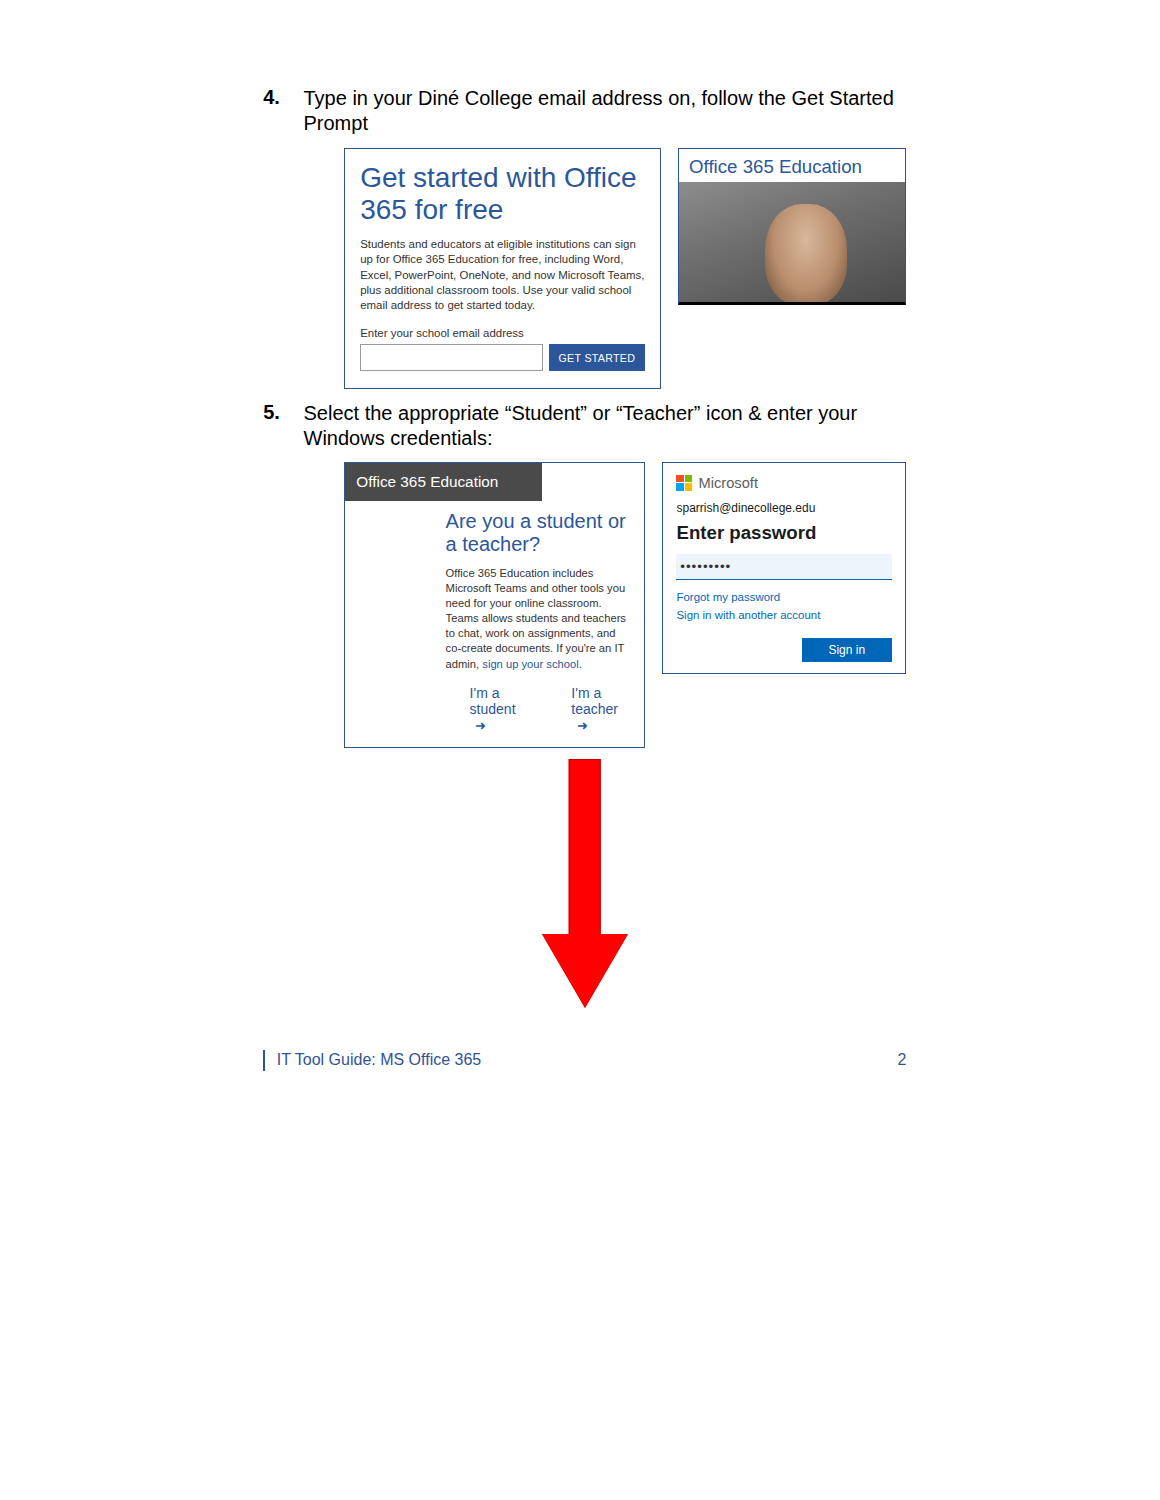4. Type in your Diné College email address on, follow the Get Started Prompt
Get started with Office
365 for free
Students and educators at eligible institutions can sign up for Office 365 Education for free, including Word, Excel, PowerPoint, OneNote, and now Microsoft Teams, plus additional classroom tools. Use your valid school email address to get started today.
Enter your school email address
GET STARTED
Office 365 Education
5. Select the appropriate “Student” or “Teacher” icon & enter your Windows credentials:
Office 365 Education
Are you a student or a teacher?
Office 365 Education includes Microsoft Teams and other tools you need for your online classroom. Teams allows students and teachers to chat, work on assignments, and co-create documents. If you're an IT admin, sign up your school.
I'm a student ➜
I'm a teacher ➜
Microsoft
sparrish@dinecollege.edu
Enter password
•••••••••
Forgot my password Sign in with another account
Sign in
IT Tool Guide: MS Office 365
2